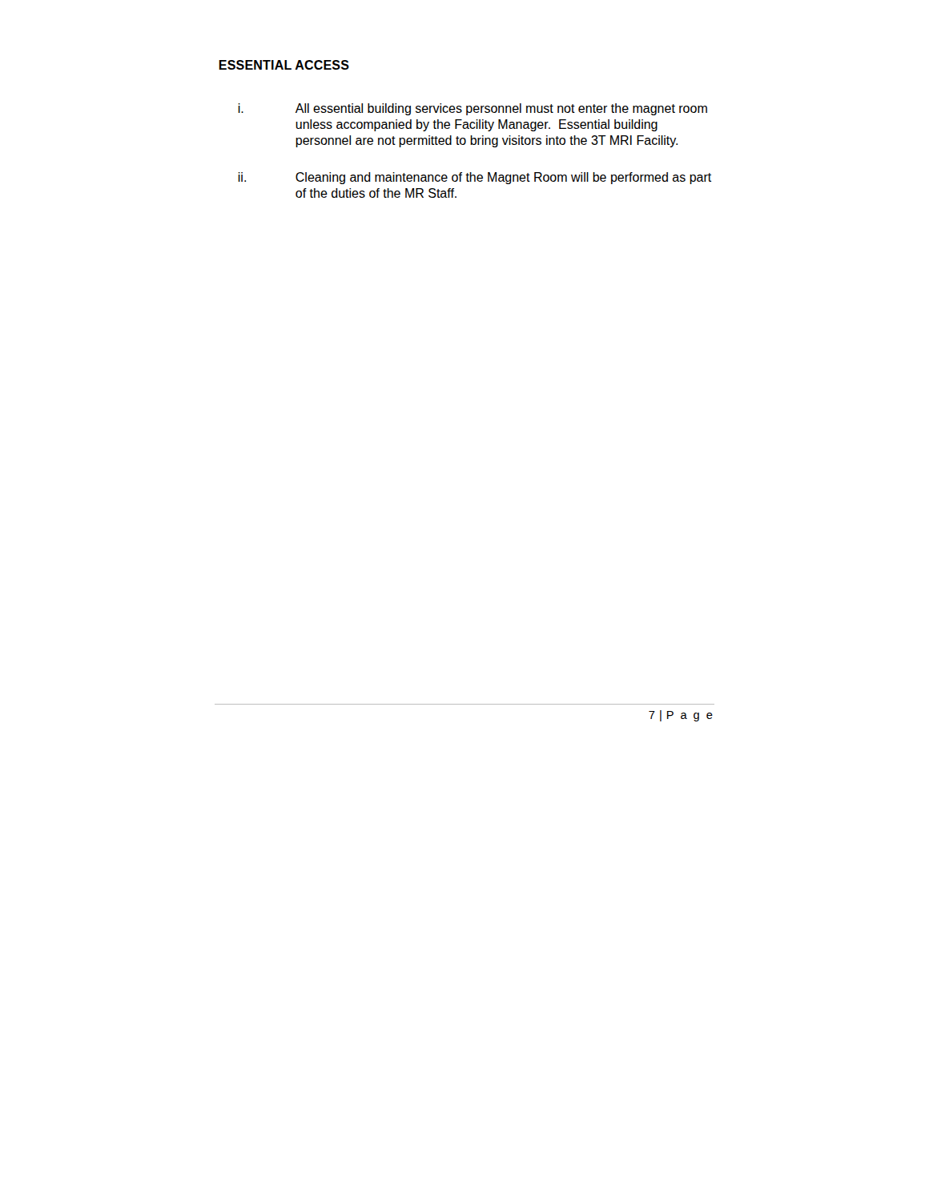ESSENTIAL ACCESS
i. All essential building services personnel must not enter the magnet room unless accompanied by the Facility Manager. Essential building personnel are not permitted to bring visitors into the 3T MRI Facility.
ii. Cleaning and maintenance of the Magnet Room will be performed as part of the duties of the MR Staff.
7 | P a g e